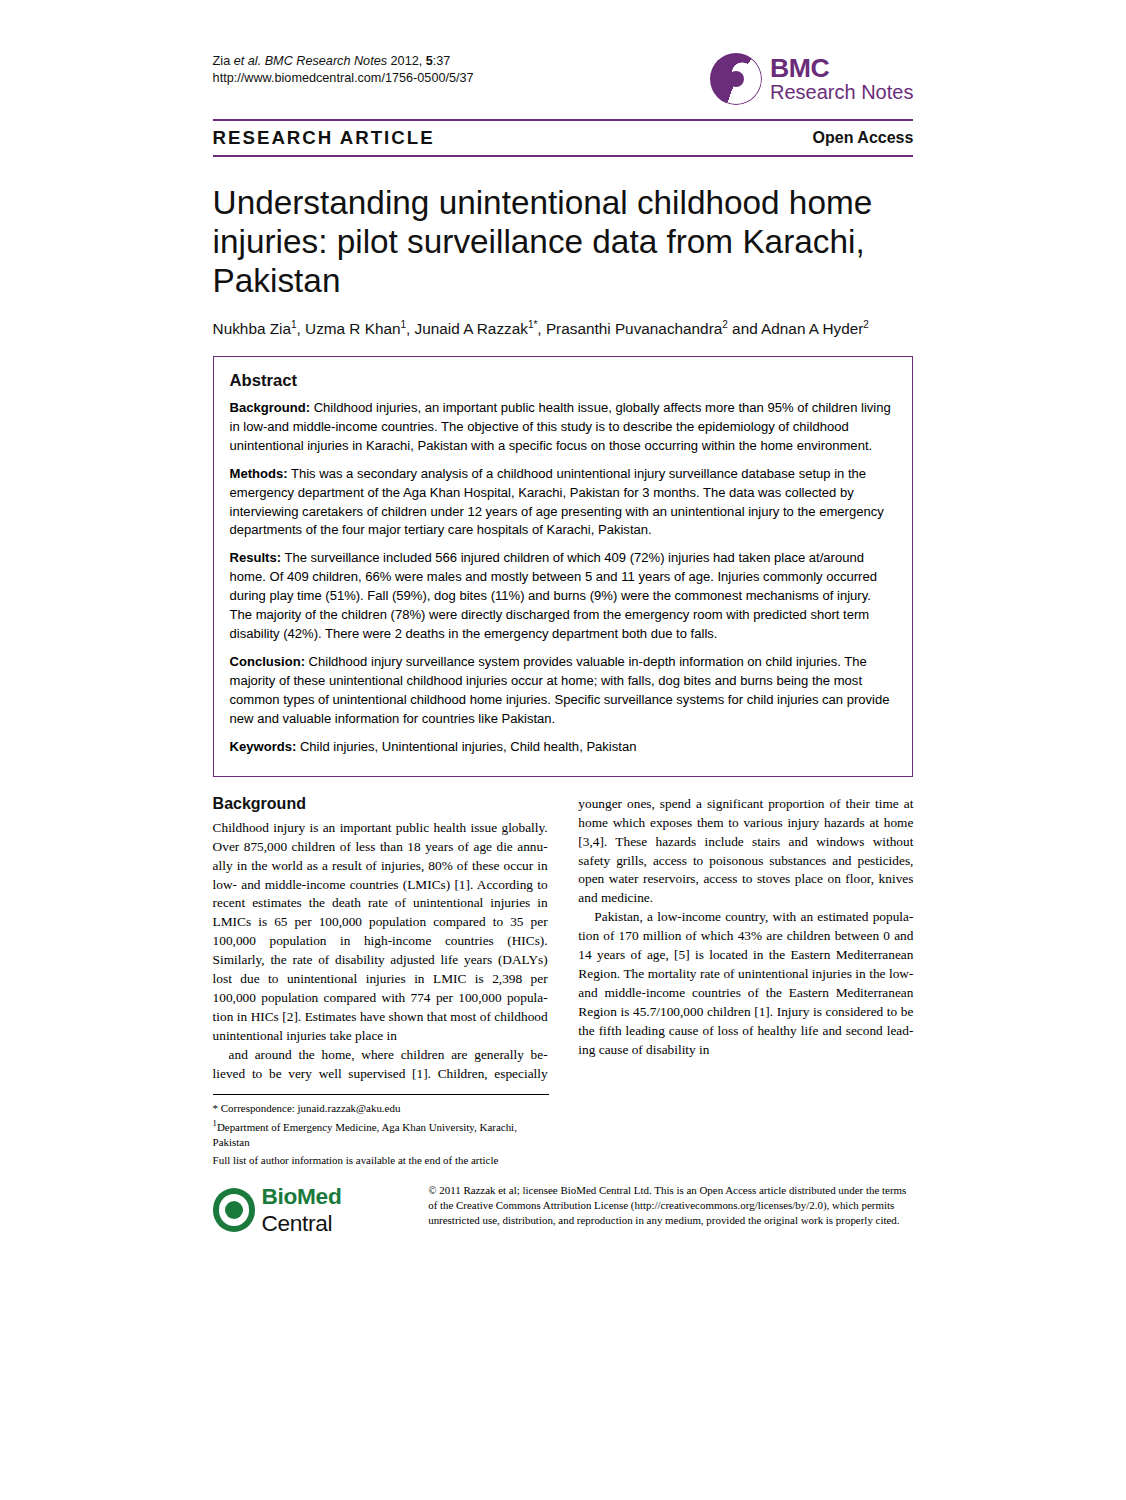Zia et al. BMC Research Notes 2012, 5:37
http://www.biomedcentral.com/1756-0500/5/37
BMC
Research Notes
RESEARCH ARTICLE
Open Access
Understanding unintentional childhood home injuries: pilot surveillance data from Karachi, Pakistan
Nukhba Zia1, Uzma R Khan1, Junaid A Razzak1*, Prasanthi Puvanachandra2 and Adnan A Hyder2
Abstract
Background: Childhood injuries, an important public health issue, globally affects more than 95% of children living in low-and middle-income countries. The objective of this study is to describe the epidemiology of childhood unintentional injuries in Karachi, Pakistan with a specific focus on those occurring within the home environment.
Methods: This was a secondary analysis of a childhood unintentional injury surveillance database setup in the emergency department of the Aga Khan Hospital, Karachi, Pakistan for 3 months. The data was collected by interviewing caretakers of children under 12 years of age presenting with an unintentional injury to the emergency departments of the four major tertiary care hospitals of Karachi, Pakistan.
Results: The surveillance included 566 injured children of which 409 (72%) injuries had taken place at/around home. Of 409 children, 66% were males and mostly between 5 and 11 years of age. Injuries commonly occurred during play time (51%). Fall (59%), dog bites (11%) and burns (9%) were the commonest mechanisms of injury. The majority of the children (78%) were directly discharged from the emergency room with predicted short term disability (42%). There were 2 deaths in the emergency department both due to falls.
Conclusion: Childhood injury surveillance system provides valuable in-depth information on child injuries. The majority of these unintentional childhood injuries occur at home; with falls, dog bites and burns being the most common types of unintentional childhood home injuries. Specific surveillance systems for child injuries can provide new and valuable information for countries like Pakistan.
Keywords: Child injuries, Unintentional injuries, Child health, Pakistan
Background
Childhood injury is an important public health issue globally. Over 875,000 children of less than 18 years of age die annually in the world as a result of injuries, 80% of these occur in low- and middle-income countries (LMICs) [1]. According to recent estimates the death rate of unintentional injuries in LMICs is 65 per 100,000 population compared to 35 per 100,000 population in high-income countries (HICs). Similarly, the rate of disability adjusted life years (DALYs) lost due to unintentional injuries in LMIC is 2,398 per 100,000 population compared with 774 per 100,000 population in HICs [2]. Estimates have shown that most of childhood unintentional injuries take place in
and around the home, where children are generally believed to be very well supervised [1]. Children, especially younger ones, spend a significant proportion of their time at home which exposes them to various injury hazards at home [3,4]. These hazards include stairs and windows without safety grills, access to poisonous substances and pesticides, open water reservoirs, access to stoves place on floor, knives and medicine.
Pakistan, a low-income country, with an estimated population of 170 million of which 43% are children between 0 and 14 years of age, [5] is located in the Eastern Mediterranean Region. The mortality rate of unintentional injuries in the low-and middle-income countries of the Eastern Mediterranean Region is 45.7/100,000 children [1]. Injury is considered to be the fifth leading cause of loss of healthy life and second leading cause of disability in
* Correspondence: junaid.razzak@aku.edu
1Department of Emergency Medicine, Aga Khan University, Karachi, Pakistan
Full list of author information is available at the end of the article
BioMed Central
© 2011 Razzak et al; licensee BioMed Central Ltd. This is an Open Access article distributed under the terms of the Creative Commons Attribution License (http://creativecommons.org/licenses/by/2.0), which permits unrestricted use, distribution, and reproduction in any medium, provided the original work is properly cited.